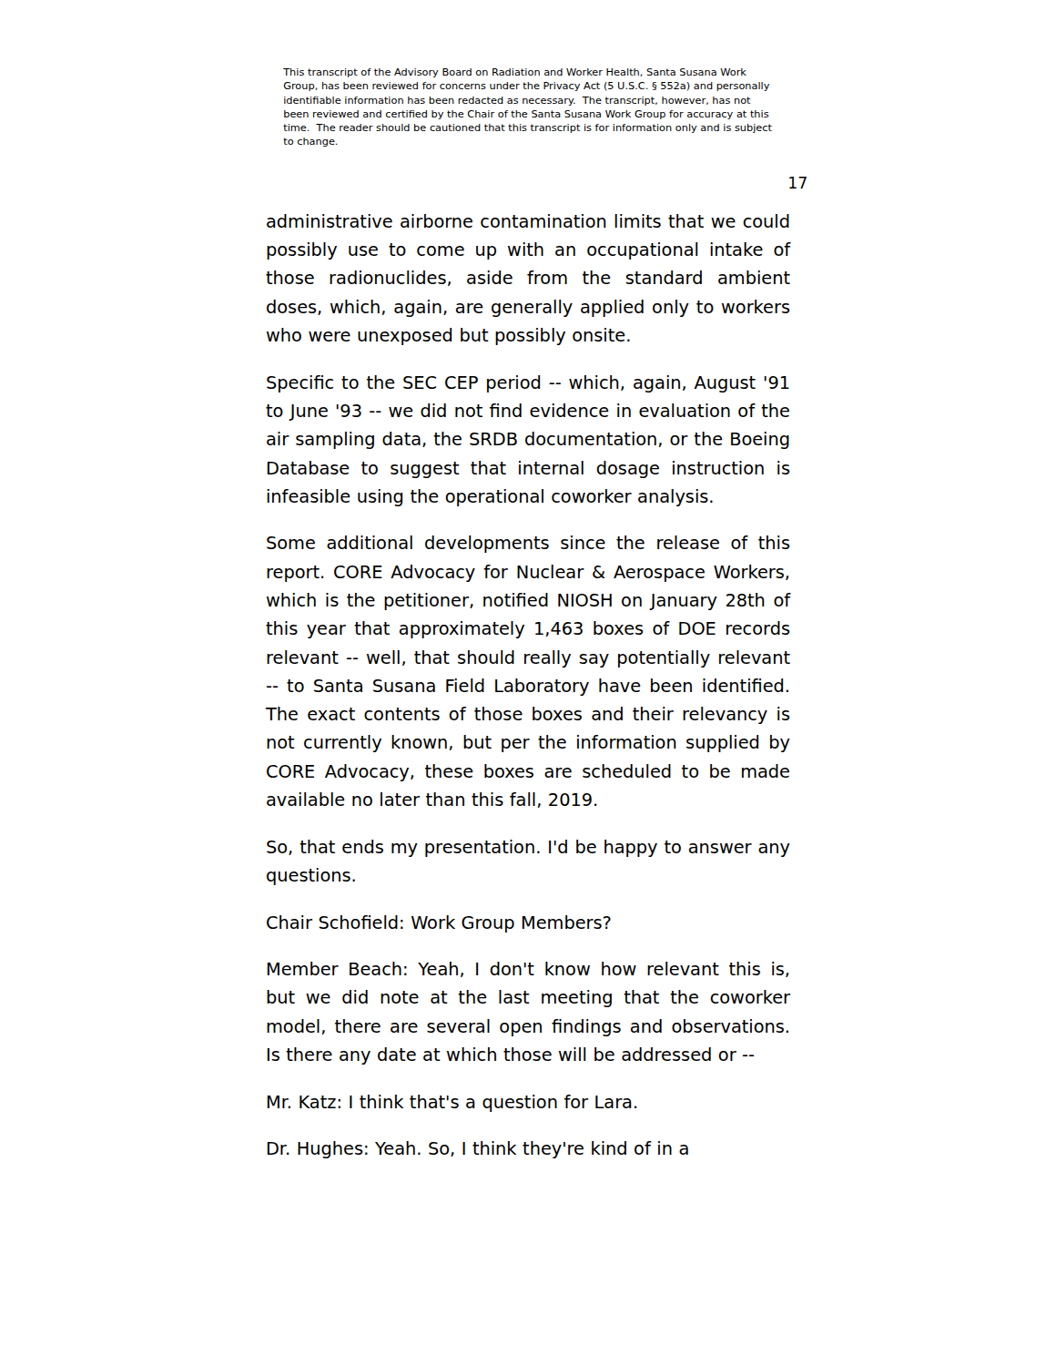This transcript of the Advisory Board on Radiation and Worker Health, Santa Susana Work Group, has been reviewed for concerns under the Privacy Act (5 U.S.C. § 552a) and personally identifiable information has been redacted as necessary. The transcript, however, has not been reviewed and certified by the Chair of the Santa Susana Work Group for accuracy at this time. The reader should be cautioned that this transcript is for information only and is subject to change.
17
administrative airborne contamination limits that we could possibly use to come up with an occupational intake of those radionuclides, aside from the standard ambient doses, which, again, are generally applied only to workers who were unexposed but possibly onsite.
Specific to the SEC CEP period -- which, again, August '91 to June '93 -- we did not find evidence in evaluation of the air sampling data, the SRDB documentation, or the Boeing Database to suggest that internal dosage instruction is infeasible using the operational coworker analysis.
Some additional developments since the release of this report. CORE Advocacy for Nuclear & Aerospace Workers, which is the petitioner, notified NIOSH on January 28th of this year that approximately 1,463 boxes of DOE records relevant -- well, that should really say potentially relevant -- to Santa Susana Field Laboratory have been identified. The exact contents of those boxes and their relevancy is not currently known, but per the information supplied by CORE Advocacy, these boxes are scheduled to be made available no later than this fall, 2019.
So, that ends my presentation. I'd be happy to answer any questions.
Chair Schofield: Work Group Members?
Member Beach: Yeah, I don't know how relevant this is, but we did note at the last meeting that the coworker model, there are several open findings and observations. Is there any date at which those will be addressed or --
Mr. Katz: I think that's a question for Lara.
Dr. Hughes: Yeah. So, I think they're kind of in a